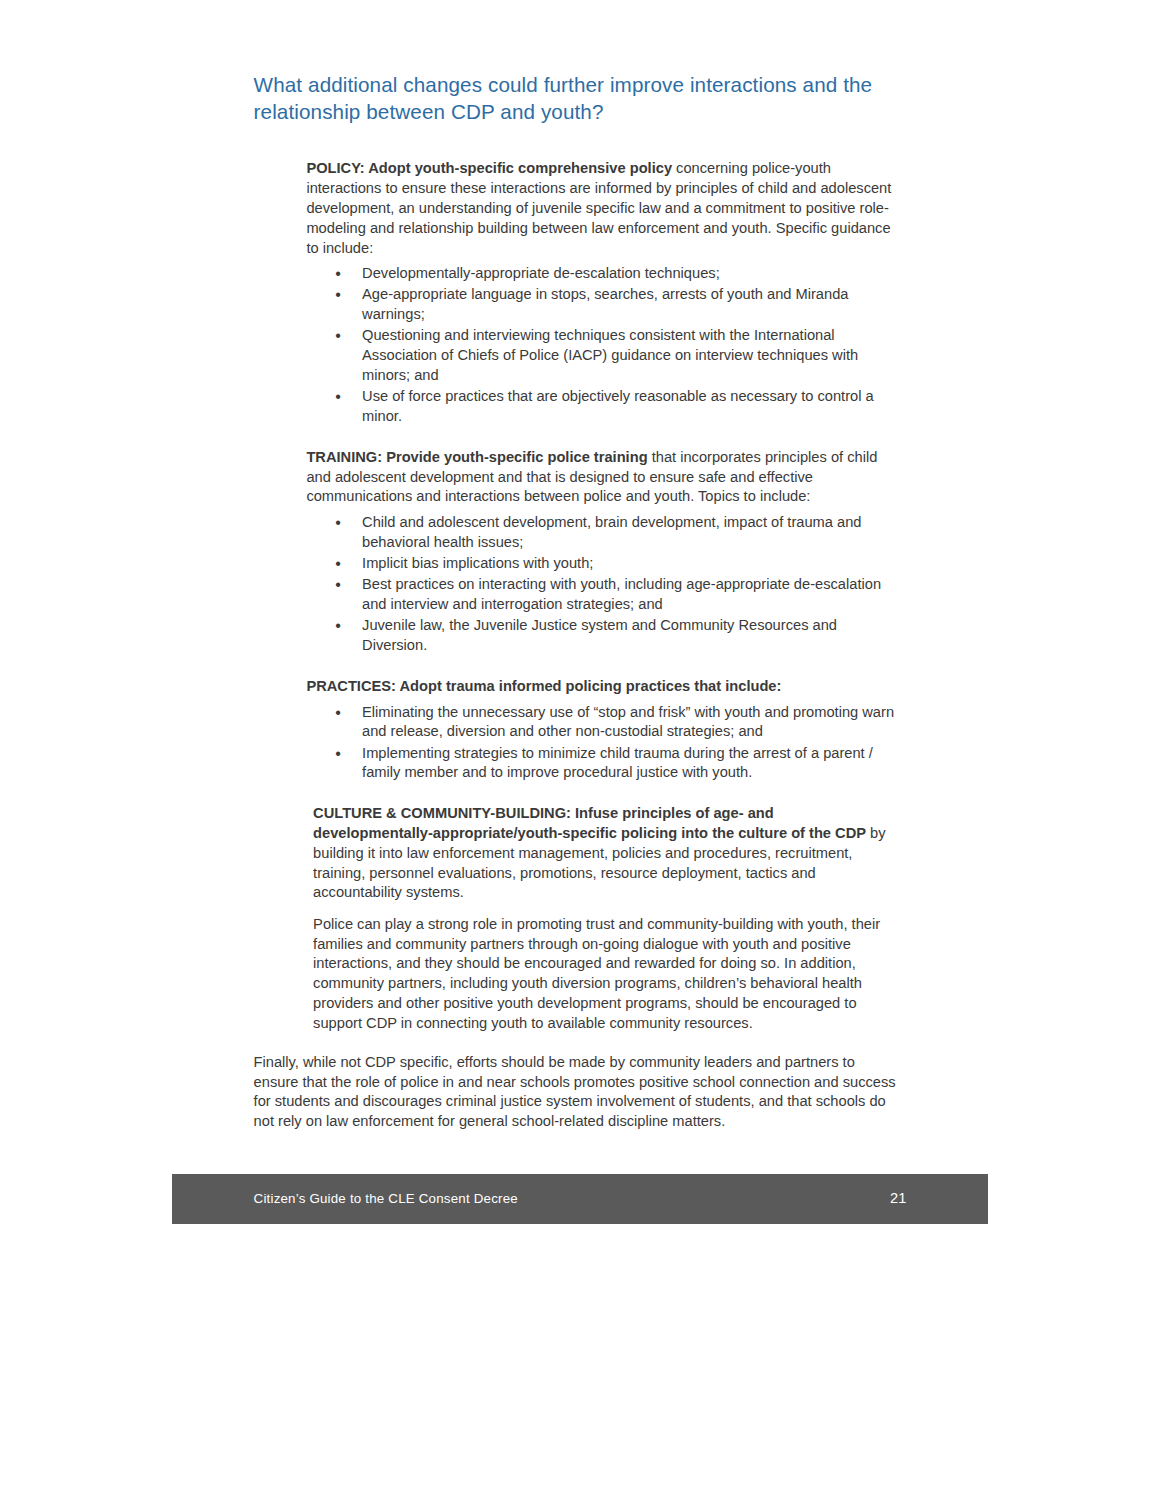What additional changes could further improve interactions and the relationship between CDP and youth?
POLICY: Adopt youth-specific comprehensive policy concerning police-youth interactions to ensure these interactions are informed by principles of child and adolescent development, an understanding of juvenile specific law and a commitment to positive role-modeling and relationship building between law enforcement and youth. Specific guidance to include:
Developmentally-appropriate de-escalation techniques;
Age-appropriate language in stops, searches, arrests of youth and Miranda warnings;
Questioning and interviewing techniques consistent with the International Association of Chiefs of Police (IACP) guidance on interview techniques with minors; and
Use of force practices that are objectively reasonable as necessary to control a minor.
TRAINING: Provide youth-specific police training that incorporates principles of child and adolescent development and that is designed to ensure safe and effective communications and interactions between police and youth. Topics to include:
Child and adolescent development, brain development, impact of trauma and behavioral health issues;
Implicit bias implications with youth;
Best practices on interacting with youth, including age-appropriate de-escalation and interview and interrogation strategies; and
Juvenile law, the Juvenile Justice system and Community Resources and Diversion.
PRACTICES: Adopt trauma informed policing practices that include:
Eliminating the unnecessary use of “stop and frisk” with youth and promoting warn and release, diversion and other non-custodial strategies; and
Implementing strategies to minimize child trauma during the arrest of a parent / family member and to improve procedural justice with youth.
CULTURE & COMMUNITY-BUILDING: Infuse principles of age- and developmentally-appropriate/youth-specific policing into the culture of the CDP by building it into law enforcement management, policies and procedures, recruitment, training, personnel evaluations, promotions, resource deployment, tactics and accountability systems.
Police can play a strong role in promoting trust and community-building with youth, their families and community partners through on-going dialogue with youth and positive interactions, and they should be encouraged and rewarded for doing so. In addition, community partners, including youth diversion programs, children’s behavioral health providers and other positive youth development programs, should be encouraged to support CDP in connecting youth to available community resources.
Finally, while not CDP specific, efforts should be made by community leaders and partners to ensure that the role of police in and near schools promotes positive school connection and success for students and discourages criminal justice system involvement of students, and that schools do not rely on law enforcement for general school-related discipline matters.
Citizen’s Guide to the CLE Consent Decree 21